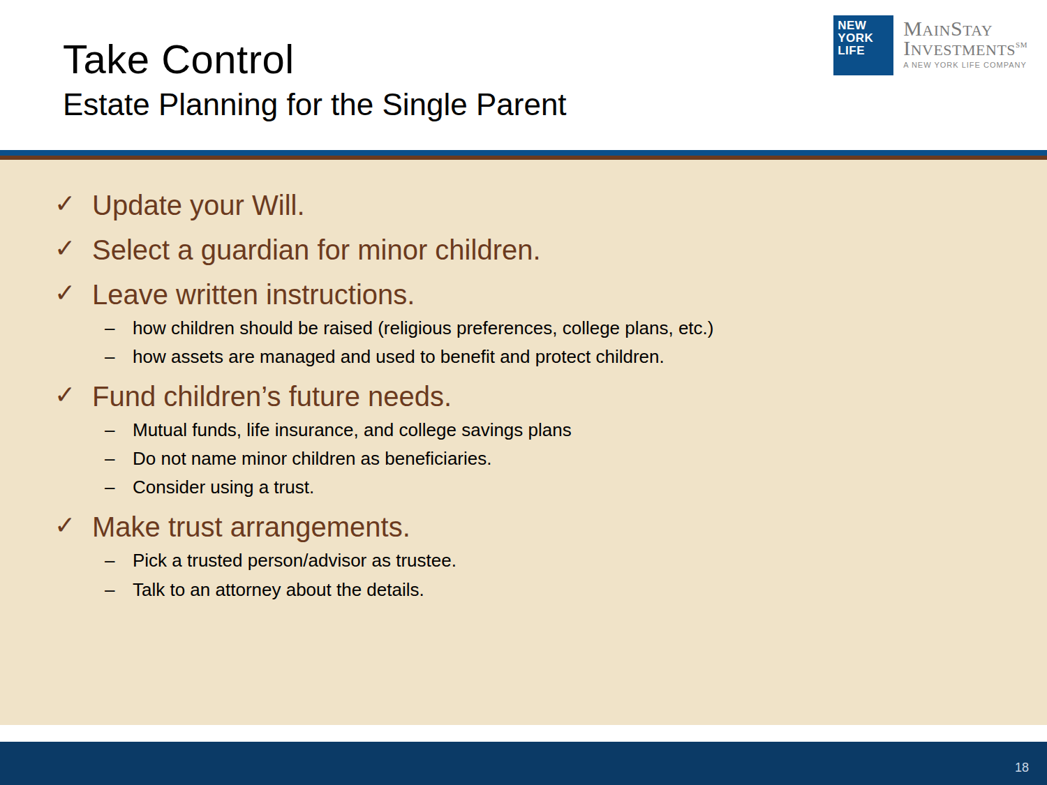Take Control
Estate Planning for the Single Parent
New
York
Life
MAINSTAY INVESTMENTSSM A New York Life Company
Update your Will.
Select a guardian for minor children.
Leave written instructions.
how children should be raised (religious preferences, college plans, etc.)
how assets are managed and used to benefit and protect children.
Fund children’s future needs.
Mutual funds, life insurance, and college savings plans
Do not name minor children as beneficiaries.
Consider using a trust.
Make trust arrangements.
Pick a trusted person/advisor as trustee.
Talk to an attorney about the details.
18